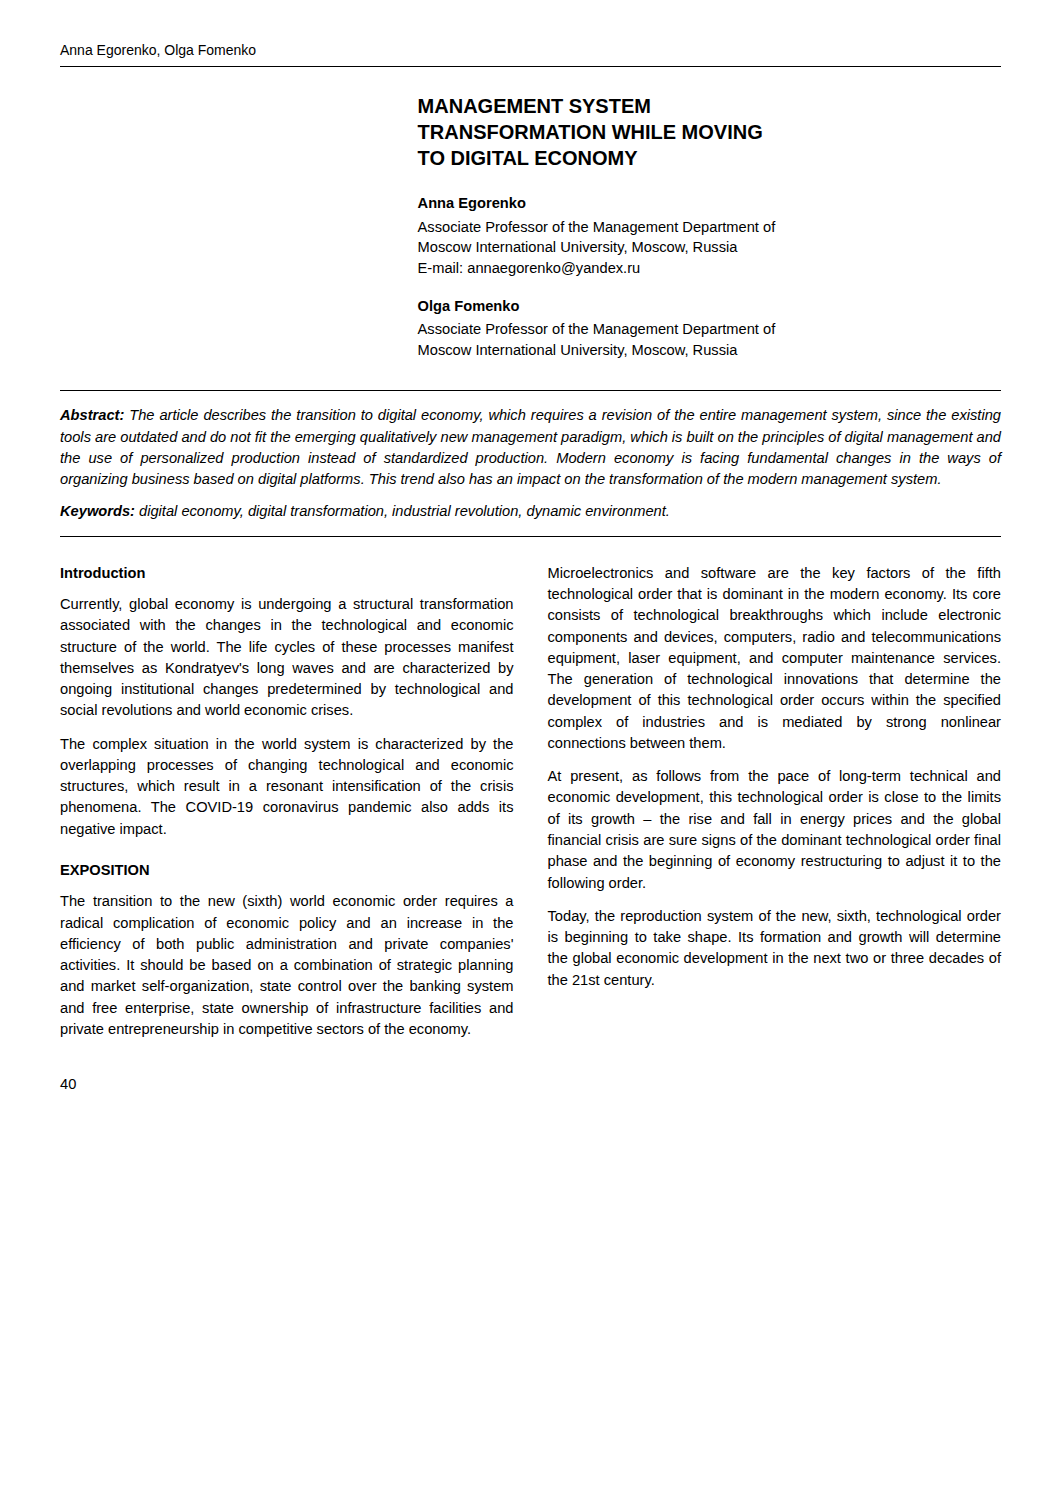Anna Egorenko, Olga Fomenko
Management System
Transformation While Moving
to Digital Economy
Anna Egorenko
Associate Professor of the Management Department of
Moscow International University, Moscow, Russia
E-mail: annaegorenko@yandex.ru
Olga Fomenko
Associate Professor of the Management Department of
Moscow International University, Moscow, Russia
Abstract: The article describes the transition to digital economy, which requires a revision of the entire management system, since the existing tools are outdated and do not fit the emerging qualitatively new management paradigm, which is built on the principles of digital management and the use of personalized production instead of standardized production. Modern economy is facing fundamental changes in the ways of organizing business based on digital platforms. This trend also has an impact on the transformation of the modern management system.
Keywords: digital economy, digital transformation, industrial revolution, dynamic environment.
Introduction
Currently, global economy is undergoing a structural transformation associated with the changes in the technological and economic structure of the world. The life cycles of these processes manifest themselves as Kondratyev's long waves and are characterized by ongoing institutional changes predetermined by technological and social revolutions and world economic crises.
The complex situation in the world system is characterized by the overlapping processes of changing technological and economic structures, which result in a resonant intensification of the crisis phenomena. The COVID-19 coronavirus pandemic also adds its negative impact.
EXPOSITION
The transition to the new (sixth) world economic order requires a radical complication of economic policy and an increase in the efficiency of both public administration and private companies' activities. It should be based on a combination of strategic planning and market self-organization, state control over the banking system and free enterprise, state ownership of infrastructure facilities and private entrepreneurship in competitive sectors of the economy.
Microelectronics and software are the key factors of the fifth technological order that is dominant in the modern economy. Its core consists of technological breakthroughs which include electronic components and devices, computers, radio and telecommunications equipment, laser equipment, and computer maintenance services. The generation of technological innovations that determine the development of this technological order occurs within the specified complex of industries and is mediated by strong nonlinear connections between them.
At present, as follows from the pace of long-term technical and economic development, this technological order is close to the limits of its growth – the rise and fall in energy prices and the global financial crisis are sure signs of the dominant technological order final phase and the beginning of economy restructuring to adjust it to the following order.
Today, the reproduction system of the new, sixth, technological order is beginning to take shape. Its formation and growth will determine the global economic development in the next two or three decades of the 21st century.
40